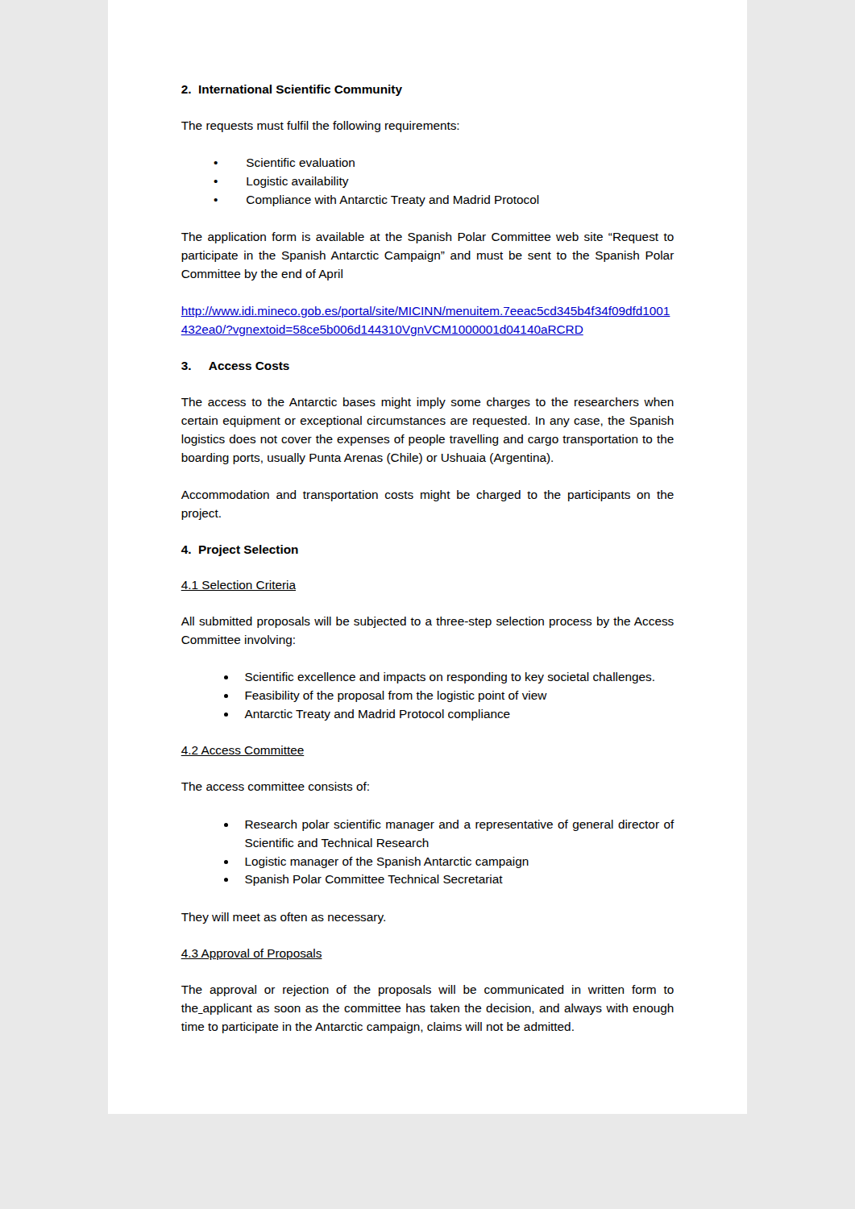2. International Scientific Community
The requests must fulfil the following requirements:
Scientific evaluation
Logistic availability
Compliance with Antarctic Treaty and Madrid Protocol
The application form is available at the Spanish Polar Committee web site “Request to participate in the Spanish Antarctic Campaign” and must be sent to the Spanish Polar Committee by the end of April
http://www.idi.mineco.gob.es/portal/site/MICINN/menuitem.7eeac5cd345b4f34f09dfd1001432ea0/?vgnextoid=58ce5b006d144310VgnVCM1000001d04140aRCRD
3. Access Costs
The access to the Antarctic bases might imply some charges to the researchers when certain equipment or exceptional circumstances are requested. In any case, the Spanish logistics does not cover the expenses of people travelling and cargo transportation to the boarding ports, usually Punta Arenas (Chile) or Ushuaia (Argentina).
Accommodation and transportation costs might be charged to the participants on the project.
4. Project Selection
4.1 Selection Criteria
All submitted proposals will be subjected to a three-step selection process by the Access Committee involving:
Scientific excellence and impacts on responding to key societal challenges.
Feasibility of the proposal from the logistic point of view
Antarctic Treaty and Madrid Protocol compliance
4.2 Access Committee
The access committee consists of:
Research polar scientific manager and a representative of general director of Scientific and Technical Research
Logistic manager of the Spanish Antarctic campaign
Spanish Polar Committee Technical Secretariat
They will meet as often as necessary.
4.3 Approval of Proposals
The approval or rejection of the proposals will be communicated in written form to the applicant as soon as the committee has taken the decision, and always with enough time to participate in the Antarctic campaign, claims will not be admitted.